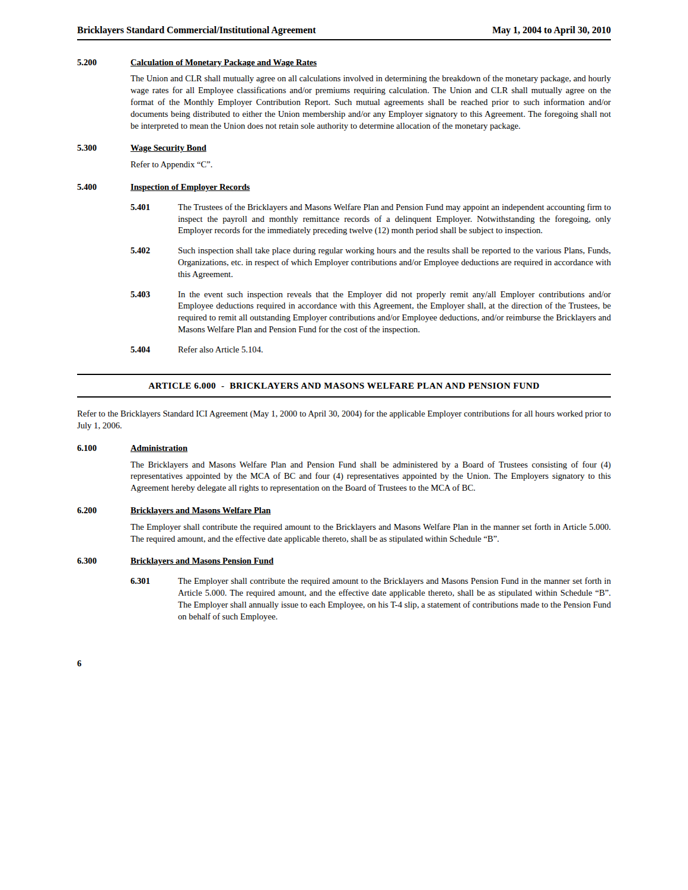Bricklayers Standard Commercial/Institutional Agreement
May 1, 2004 to April 30, 2010
5.200
Calculation of Monetary Package and Wage Rates
The Union and CLR shall mutually agree on all calculations involved in determining the breakdown of the monetary package, and hourly wage rates for all Employee classifications and/or premiums requiring calculation. The Union and CLR shall mutually agree on the format of the Monthly Employer Contribution Report. Such mutual agreements shall be reached prior to such information and/or documents being distributed to either the Union membership and/or any Employer signatory to this Agreement. The foregoing shall not be interpreted to mean the Union does not retain sole authority to determine allocation of the monetary package.
5.300
Wage Security Bond
Refer to Appendix “C”.
5.400
Inspection of Employer Records
5.401
The Trustees of the Bricklayers and Masons Welfare Plan and Pension Fund may appoint an independent accounting firm to inspect the payroll and monthly remittance records of a delinquent Employer. Notwithstanding the foregoing, only Employer records for the immediately preceding twelve (12) month period shall be subject to inspection.
5.402
Such inspection shall take place during regular working hours and the results shall be reported to the various Plans, Funds, Organizations, etc. in respect of which Employer contributions and/or Employee deductions are required in accordance with this Agreement.
5.403
In the event such inspection reveals that the Employer did not properly remit any/all Employer contributions and/or Employee deductions required in accordance with this Agreement, the Employer shall, at the direction of the Trustees, be required to remit all outstanding Employer contributions and/or Employee deductions, and/or reimburse the Bricklayers and Masons Welfare Plan and Pension Fund for the cost of the inspection.
5.404
Refer also Article 5.104.
ARTICLE 6.000 - BRICKLAYERS AND MASONS WELFARE PLAN AND PENSION FUND
Refer to the Bricklayers Standard ICI Agreement (May 1, 2000 to April 30, 2004) for the applicable Employer contributions for all hours worked prior to July 1, 2006.
6.100
Administration
The Bricklayers and Masons Welfare Plan and Pension Fund shall be administered by a Board of Trustees consisting of four (4) representatives appointed by the MCA of BC and four (4) representatives appointed by the Union. The Employers signatory to this Agreement hereby delegate all rights to representation on the Board of Trustees to the MCA of BC.
6.200
Bricklayers and Masons Welfare Plan
The Employer shall contribute the required amount to the Bricklayers and Masons Welfare Plan in the manner set forth in Article 5.000. The required amount, and the effective date applicable thereto, shall be as stipulated within Schedule “B”.
6.300
Bricklayers and Masons Pension Fund
6.301
The Employer shall contribute the required amount to the Bricklayers and Masons Pension Fund in the manner set forth in Article 5.000. The required amount, and the effective date applicable thereto, shall be as stipulated within Schedule “B”. The Employer shall annually issue to each Employee, on his T-4 slip, a statement of contributions made to the Pension Fund on behalf of such Employee.
6